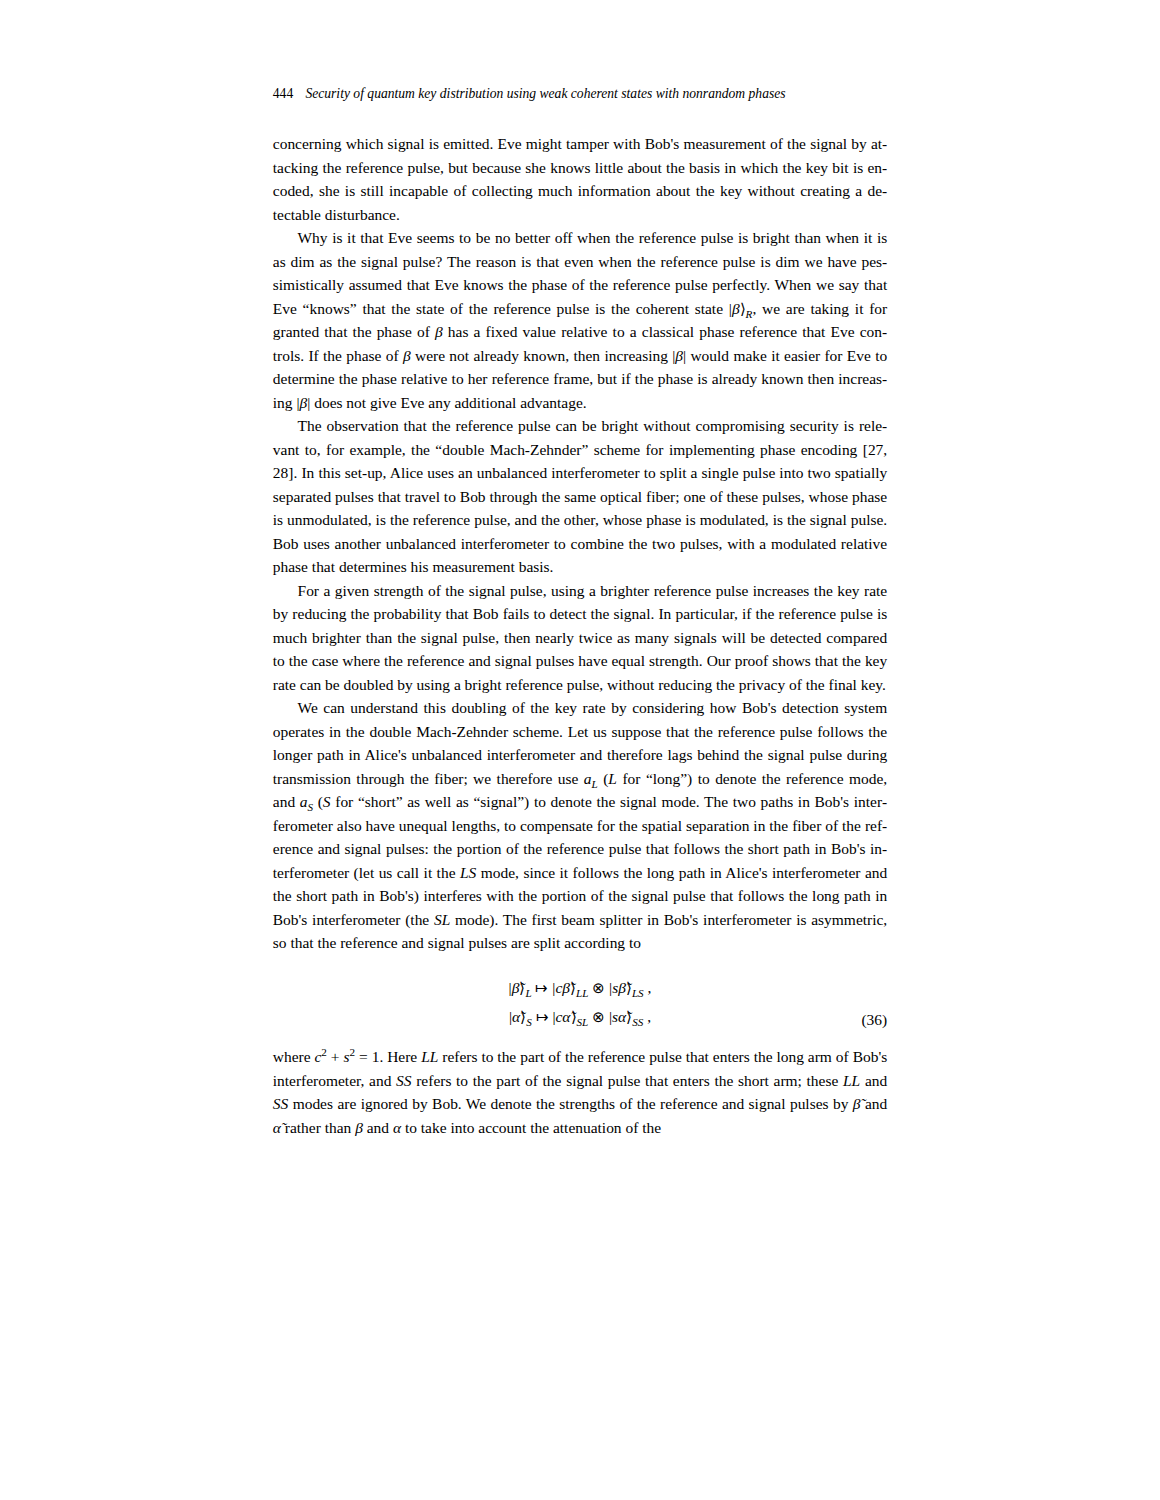444 Security of quantum key distribution using weak coherent states with nonrandom phases
concerning which signal is emitted. Eve might tamper with Bob's measurement of the signal by attacking the reference pulse, but because she knows little about the basis in which the key bit is encoded, she is still incapable of collecting much information about the key without creating a detectable disturbance.
Why is it that Eve seems to be no better off when the reference pulse is bright than when it is as dim as the signal pulse? The reason is that even when the reference pulse is dim we have pessimistically assumed that Eve knows the phase of the reference pulse perfectly. When we say that Eve “knows” that the state of the reference pulse is the coherent state |β⟩R, we are taking it for granted that the phase of β has a fixed value relative to a classical phase reference that Eve controls. If the phase of β were not already known, then increasing |β| would make it easier for Eve to determine the phase relative to her reference frame, but if the phase is already known then increasing |β| does not give Eve any additional advantage.
The observation that the reference pulse can be bright without compromising security is relevant to, for example, the “double Mach-Zehnder” scheme for implementing phase encoding [27, 28]. In this set-up, Alice uses an unbalanced interferometer to split a single pulse into two spatially separated pulses that travel to Bob through the same optical fiber; one of these pulses, whose phase is unmodulated, is the reference pulse, and the other, whose phase is modulated, is the signal pulse. Bob uses another unbalanced interferometer to combine the two pulses, with a modulated relative phase that determines his measurement basis.
For a given strength of the signal pulse, using a brighter reference pulse increases the key rate by reducing the probability that Bob fails to detect the signal. In particular, if the reference pulse is much brighter than the signal pulse, then nearly twice as many signals will be detected compared to the case where the reference and signal pulses have equal strength. Our proof shows that the key rate can be doubled by using a bright reference pulse, without reducing the privacy of the final key.
We can understand this doubling of the key rate by considering how Bob's detection system operates in the double Mach-Zehnder scheme. Let us suppose that the reference pulse follows the longer path in Alice's unbalanced interferometer and therefore lags behind the signal pulse during transmission through the fiber; we therefore use aL (L for “long”) to denote the reference mode, and aS (S for “short” as well as “signal”) to denote the signal mode. The two paths in Bob's interferometer also have unequal lengths, to compensate for the spatial separation in the fiber of the reference and signal pulses: the portion of the reference pulse that follows the short path in Bob's interferometer (let us call it the LS mode, since it follows the long path in Alice's interferometer and the short path in Bob's) interferes with the portion of the signal pulse that follows the long path in Bob's interferometer (the SL mode). The first beam splitter in Bob's interferometer is asymmetric, so that the reference and signal pulses are split according to
|β̃⟩L ↦ |cβ̃⟩LL ⊗ |sβ̃⟩LS , |α̃⟩S ↦ |cα̃⟩SL ⊗ |sα̃⟩SS , (36)
where c2 + s2 = 1. Here LL refers to the part of the reference pulse that enters the long arm of Bob's interferometer, and SS refers to the part of the signal pulse that enters the short arm; these LL and SS modes are ignored by Bob. We denote the strengths of the reference and signal pulses by β̃ and α̃ rather than β and α to take into account the attenuation of the